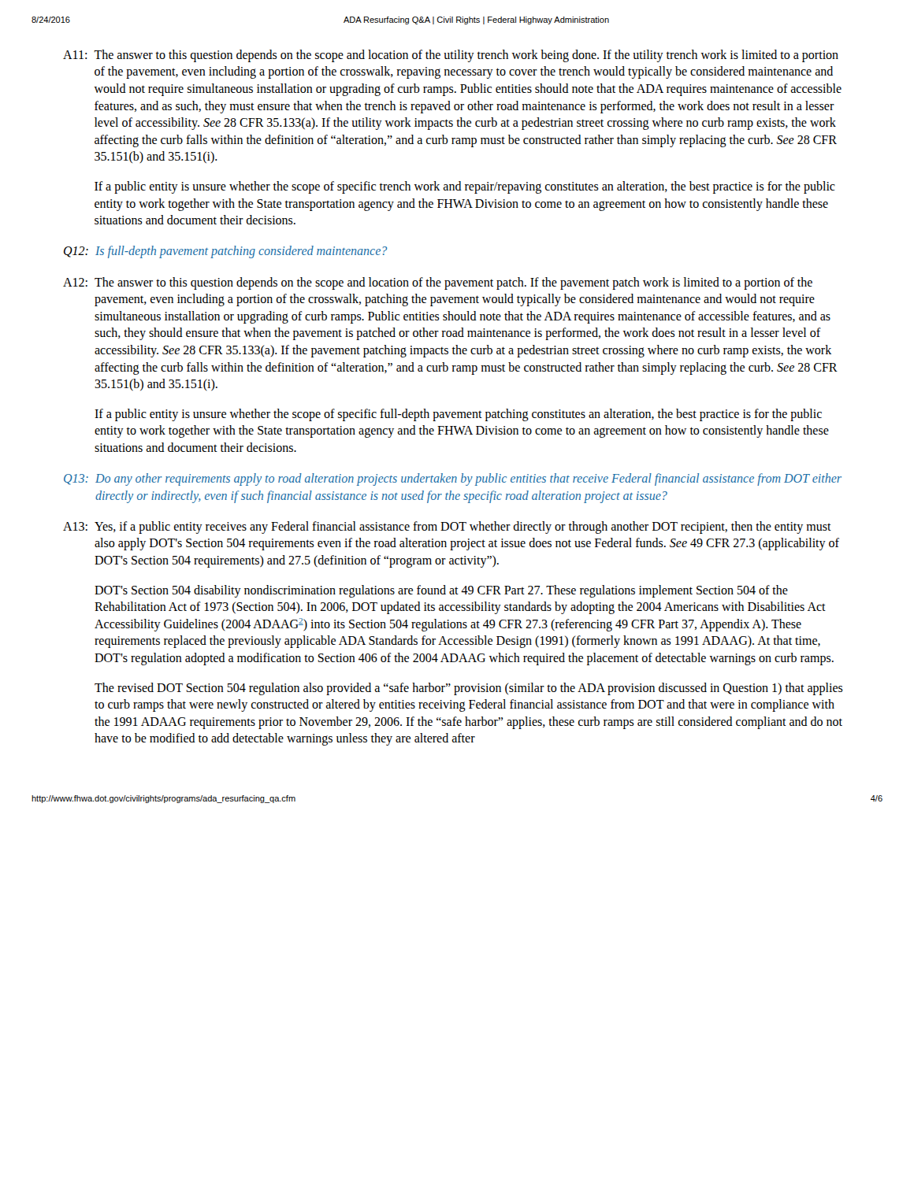8/24/2016 ADA Resurfacing Q&A | Civil Rights | Federal Highway Administration
A11:
The answer to this question depends on the scope and location of the utility trench work being done. If the utility trench work is limited to a portion of the pavement, even including a portion of the crosswalk, repaving necessary to cover the trench would typically be considered maintenance and would not require simultaneous installation or upgrading of curb ramps. Public entities should note that the ADA requires maintenance of accessible features, and as such, they must ensure that when the trench is repaved or other road maintenance is performed, the work does not result in a lesser level of accessibility. See 28 CFR 35.133(a). If the utility work impacts the curb at a pedestrian street crossing where no curb ramp exists, the work affecting the curb falls within the definition of “alteration,” and a curb ramp must be constructed rather than simply replacing the curb. See 28 CFR 35.151(b) and 35.151(i).
If a public entity is unsure whether the scope of specific trench work and repair/repaving constitutes an alteration, the best practice is for the public entity to work together with the State transportation agency and the FHWA Division to come to an agreement on how to consistently handle these situations and document their decisions.
Q12:
Is full-depth pavement patching considered maintenance?
A12:
The answer to this question depends on the scope and location of the pavement patch. If the pavement patch work is limited to a portion of the pavement, even including a portion of the crosswalk, patching the pavement would typically be considered maintenance and would not require simultaneous installation or upgrading of curb ramps. Public entities should note that the ADA requires maintenance of accessible features, and as such, they should ensure that when the pavement is patched or other road maintenance is performed, the work does not result in a lesser level of accessibility. See 28 CFR 35.133(a). If the pavement patching impacts the curb at a pedestrian street crossing where no curb ramp exists, the work affecting the curb falls within the definition of “alteration,” and a curb ramp must be constructed rather than simply replacing the curb. See 28 CFR 35.151(b) and 35.151(i).
If a public entity is unsure whether the scope of specific full-depth pavement patching constitutes an alteration, the best practice is for the public entity to work together with the State transportation agency and the FHWA Division to come to an agreement on how to consistently handle these situations and document their decisions.
Q13:
Do any other requirements apply to road alteration projects undertaken by public entities that receive Federal financial assistance from DOT either directly or indirectly, even if such financial assistance is not used for the specific road alteration project at issue?
A13:
Yes, if a public entity receives any Federal financial assistance from DOT whether directly or through another DOT recipient, then the entity must also apply DOT's Section 504 requirements even if the road alteration project at issue does not use Federal funds. See 49 CFR 27.3 (applicability of DOT's Section 504 requirements) and 27.5 (definition of “program or activity”).
DOT's Section 504 disability nondiscrimination regulations are found at 49 CFR Part 27. These regulations implement Section 504 of the Rehabilitation Act of 1973 (Section 504). In 2006, DOT updated its accessibility standards by adopting the 2004 Americans with Disabilities Act Accessibility Guidelines (2004 ADAAG2) into its Section 504 regulations at 49 CFR 27.3 (referencing 49 CFR Part 37, Appendix A). These requirements replaced the previously applicable ADA Standards for Accessible Design (1991) (formerly known as 1991 ADAAG). At that time, DOT's regulation adopted a modification to Section 406 of the 2004 ADAAG which required the placement of detectable warnings on curb ramps.
The revised DOT Section 504 regulation also provided a “safe harbor” provision (similar to the ADA provision discussed in Question 1) that applies to curb ramps that were newly constructed or altered by entities receiving Federal financial assistance from DOT and that were in compliance with the 1991 ADAAG requirements prior to November 29, 2006. If the “safe harbor” applies, these curb ramps are still considered compliant and do not have to be modified to add detectable warnings unless they are altered after
http://www.fhwa.dot.gov/civilrights/programs/ada_resurfacing_qa.cfm 4/6